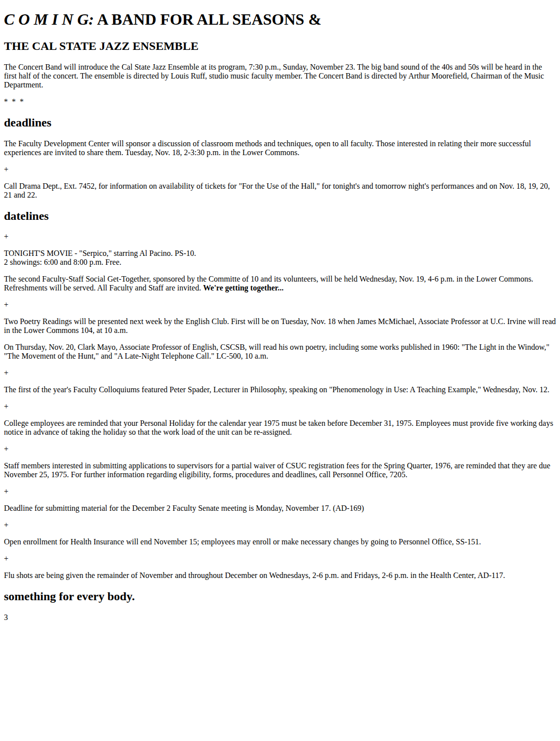C O M I N G: A BAND FOR ALL SEASONS &
THE CAL STATE JAZZ ENSEMBLE
The Concert Band will introduce the Cal State Jazz Ensemble at its program, 7:30 p.m., Sunday, November 23. The big band sound of the 40s and 50s will be heard in the first half of the concert. The ensemble is directed by Louis Ruff, studio music faculty member. The Concert Band is directed by Arthur Moorefield, Chairman of the Music Department.
* * *
deadlines
The Faculty Development Center will sponsor a discussion of classroom methods and techniques, open to all faculty. Those interested in relating their more successful experiences are invited to share them. Tuesday, Nov. 18, 2-3:30 p.m. in the Lower Commons.
+
Call Drama Dept., Ext. 7452, for information on availability of tickets for "For the Use of the Hall," for tonight's and tomorrow night's performances and on Nov. 18, 19, 20, 21 and 22.
datelines
+
TONIGHT'S MOVIE - "Serpico," starring Al Pacino. PS-10.
2 showings: 6:00 and 8:00 p.m. Free.
The second Faculty-Staff Social Get-Together, sponsored by the Committe of 10 and its volunteers, will be held Wednesday, Nov. 19, 4-6 p.m. in the Lower Commons. Refreshments will be served. All Faculty and Staff are invited. We're getting together...
+
Two Poetry Readings will be presented next week by the English Club. First will be on Tuesday, Nov. 18 when James McMichael, Associate Professor at U.C. Irvine will read in the Lower Commons 104, at 10 a.m.
On Thursday, Nov. 20, Clark Mayo, Associate Professor of English, CSCSB, will read his own poetry, including some works published in 1960: "The Light in the Window," "The Movement of the Hunt," and "A Late-Night Telephone Call." LC-500, 10 a.m.
+
The first of the year's Faculty Colloquiums featured Peter Spader, Lecturer in Philosophy, speaking on "Phenomenology in Use: A Teaching Example," Wednesday, Nov. 12.
+
College employees are reminded that your Personal Holiday for the calendar year 1975 must be taken before December 31, 1975. Employees must provide five working days notice in advance of taking the holiday so that the work load of the unit can be re-assigned.
+
Staff members interested in submitting applications to supervisors for a partial waiver of CSUC registration fees for the Spring Quarter, 1976, are reminded that they are due November 25, 1975. For further information regarding eligibility, forms, procedures and deadlines, call Personnel Office, 7205.
+
Deadline for submitting material for the December 2 Faculty Senate meeting is Monday, November 17. (AD-169)
+
Open enrollment for Health Insurance will end November 15; employees may enroll or make necessary changes by going to Personnel Office, SS-151.
+
Flu shots are being given the remainder of November and throughout December on Wednesdays, 2-6 p.m. and Fridays, 2-6 p.m. in the Health Center, AD-117.
something for every body.
3